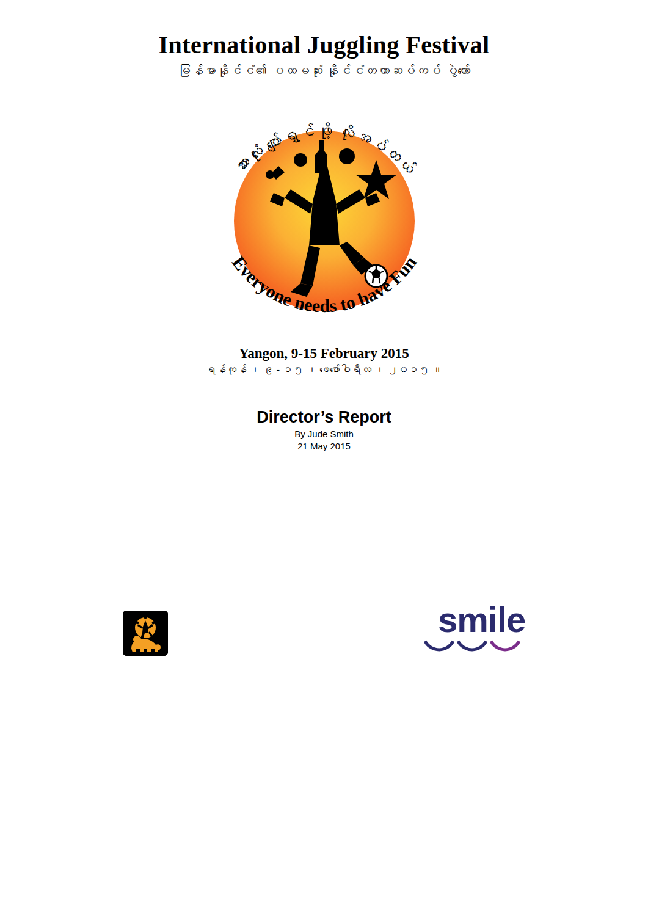International Juggling Festival
မြန်မာနိုင်ငံ၏ ပထမဆုံး နိုင်ငံတကာဆပ်ကပ် ပွဲတော်
အားလုံး ပျော်ရွှင်ဖို့ လိုအပ်တယ် Everyone needs to have Fun
Yangon, 9-15 February 2015
ရန်ကုန် ၊ ၉ - ၁၅ ၊ ဖေဖော်ဝါရီလ ၊ ၂၀၁၅ ။
Director’s Report
By Jude Smith
21 May 2015
smile